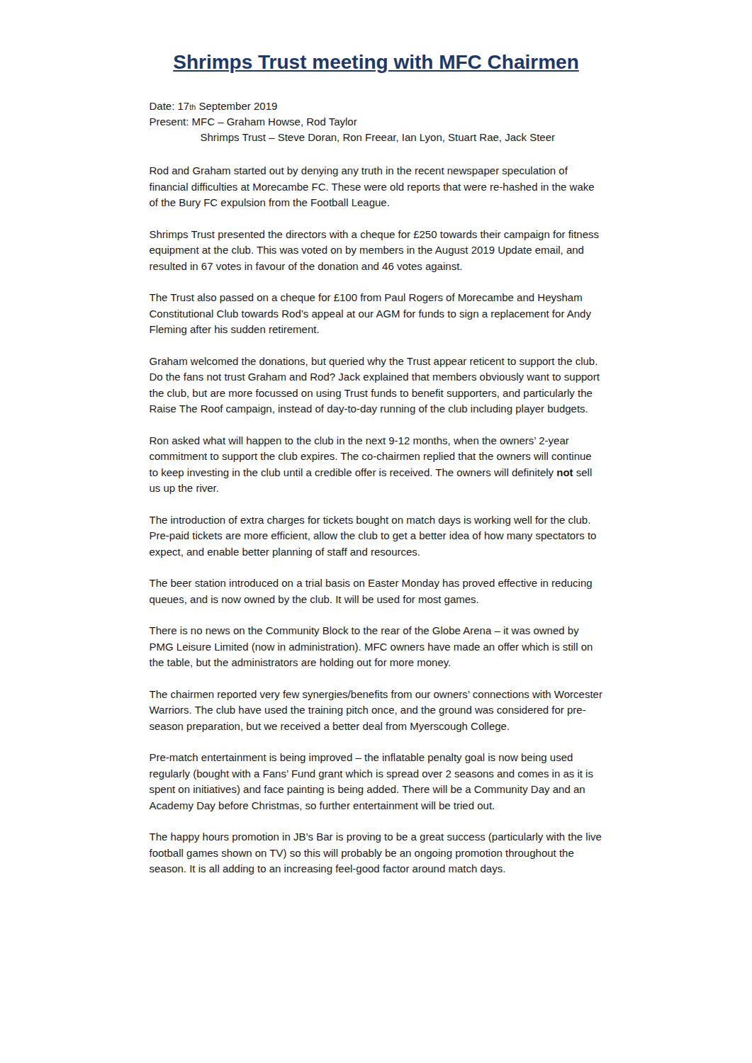Shrimps Trust meeting with MFC Chairmen
Date: 17th September 2019
Present: MFC – Graham Howse, Rod Taylor
Shrimps Trust – Steve Doran, Ron Freear, Ian Lyon, Stuart Rae, Jack Steer
Rod and Graham started out by denying any truth in the recent newspaper speculation of financial difficulties at Morecambe FC. These were old reports that were re-hashed in the wake of the Bury FC expulsion from the Football League.
Shrimps Trust presented the directors with a cheque for £250 towards their campaign for fitness equipment at the club. This was voted on by members in the August 2019 Update email, and resulted in 67 votes in favour of the donation and 46 votes against.
The Trust also passed on a cheque for £100 from Paul Rogers of Morecambe and Heysham Constitutional Club towards Rod’s appeal at our AGM for funds to sign a replacement for Andy Fleming after his sudden retirement.
Graham welcomed the donations, but queried why the Trust appear reticent to support the club. Do the fans not trust Graham and Rod? Jack explained that members obviously want to support the club, but are more focussed on using Trust funds to benefit supporters, and particularly the Raise The Roof campaign, instead of day-to-day running of the club including player budgets.
Ron asked what will happen to the club in the next 9-12 months, when the owners’ 2-year commitment to support the club expires. The co-chairmen replied that the owners will continue to keep investing in the club until a credible offer is received. The owners will definitely not sell us up the river.
The introduction of extra charges for tickets bought on match days is working well for the club. Pre-paid tickets are more efficient, allow the club to get a better idea of how many spectators to expect, and enable better planning of staff and resources.
The beer station introduced on a trial basis on Easter Monday has proved effective in reducing queues, and is now owned by the club. It will be used for most games.
There is no news on the Community Block to the rear of the Globe Arena – it was owned by PMG Leisure Limited (now in administration). MFC owners have made an offer which is still on the table, but the administrators are holding out for more money.
The chairmen reported very few synergies/benefits from our owners’ connections with Worcester Warriors. The club have used the training pitch once, and the ground was considered for pre-season preparation, but we received a better deal from Myerscough College.
Pre-match entertainment is being improved – the inflatable penalty goal is now being used regularly (bought with a Fans’ Fund grant which is spread over 2 seasons and comes in as it is spent on initiatives) and face painting is being added. There will be a Community Day and an Academy Day before Christmas, so further entertainment will be tried out.
The happy hours promotion in JB’s Bar is proving to be a great success (particularly with the live football games shown on TV) so this will probably be an ongoing promotion throughout the season. It is all adding to an increasing feel-good factor around match days.